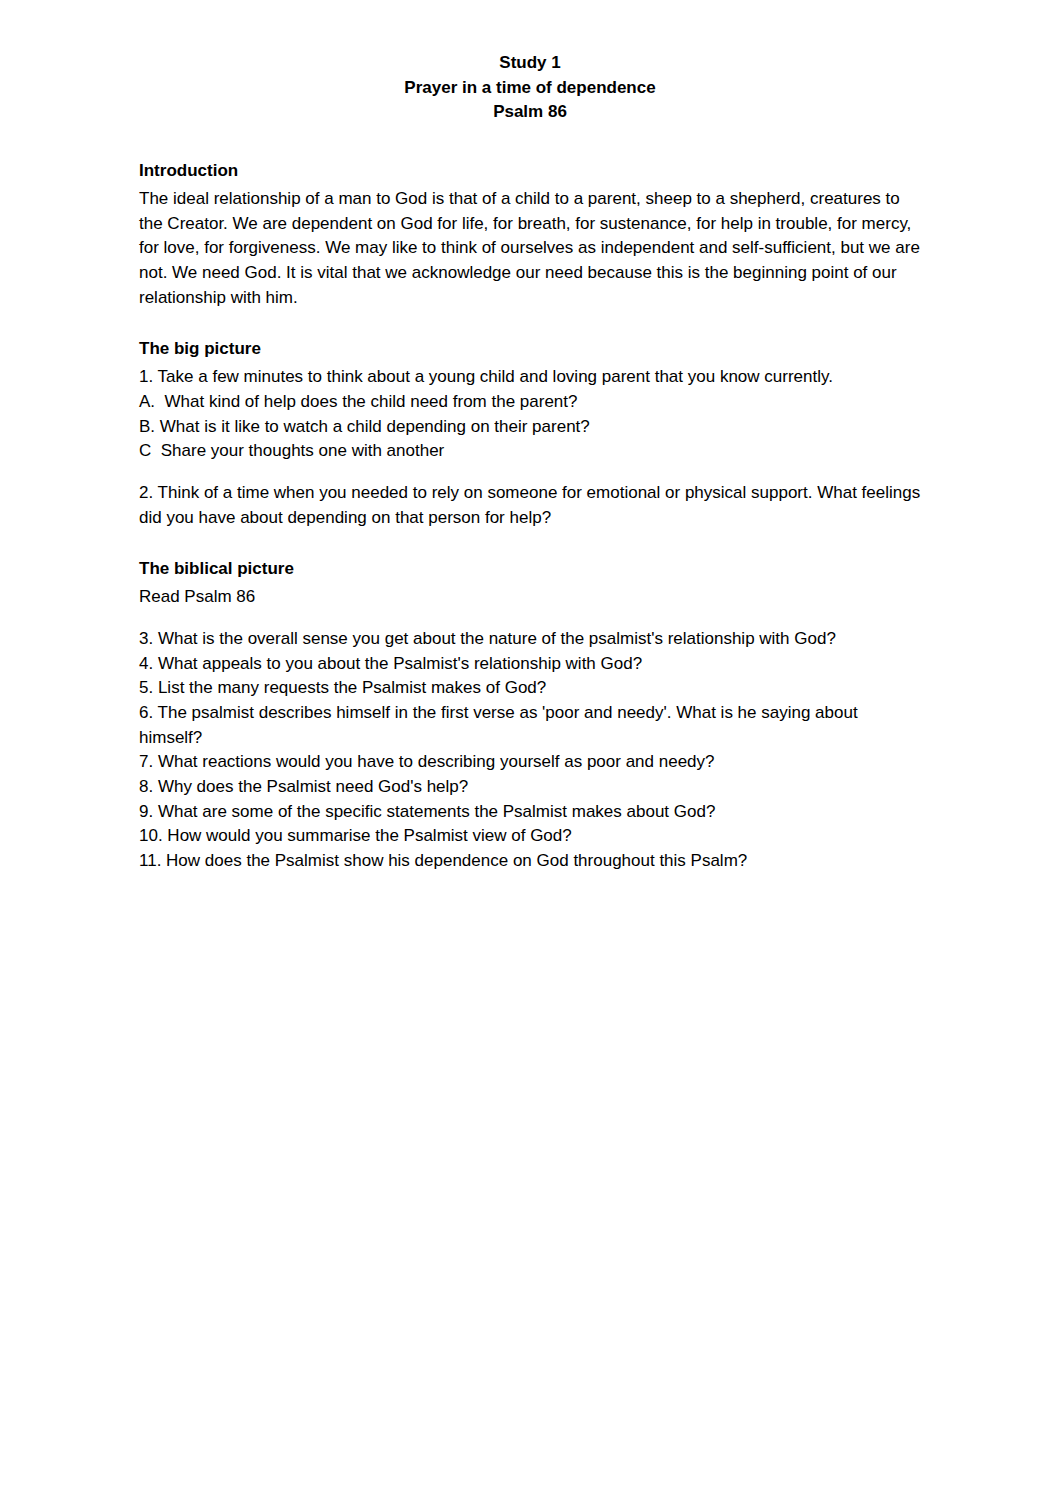Study 1
Prayer in a time of dependence
Psalm 86
Introduction
The ideal relationship of a man to God is that of a child to a parent, sheep to a shepherd, creatures to the Creator. We are dependent on God for life, for breath, for sustenance, for help in trouble, for mercy, for love, for forgiveness. We may like to think of ourselves as independent and self-sufficient, but we are not. We need God. It is vital that we acknowledge our need because this is the beginning point of our relationship with him.
The big picture
1. Take a few minutes to think about a young child and loving parent that you know currently.
A. What kind of help does the child need from the parent?
B. What is it like to watch a child depending on their parent?
C Share your thoughts one with another
2. Think of a time when you needed to rely on someone for emotional or physical support. What feelings did you have about depending on that person for help?
The biblical picture
Read Psalm 86
3. What is the overall sense you get about the nature of the psalmist's relationship with God?
4. What appeals to you about the Psalmist's relationship with God?
5. List the many requests the Psalmist makes of God?
6. The psalmist describes himself in the first verse as 'poor and needy'. What is he saying about himself?
7. What reactions would you have to describing yourself as poor and needy?
8. Why does the Psalmist need God's help?
9. What are some of the specific statements the Psalmist makes about God?
10. How would you summarise the Psalmist view of God?
11. How does the Psalmist show his dependence on God throughout this Psalm?